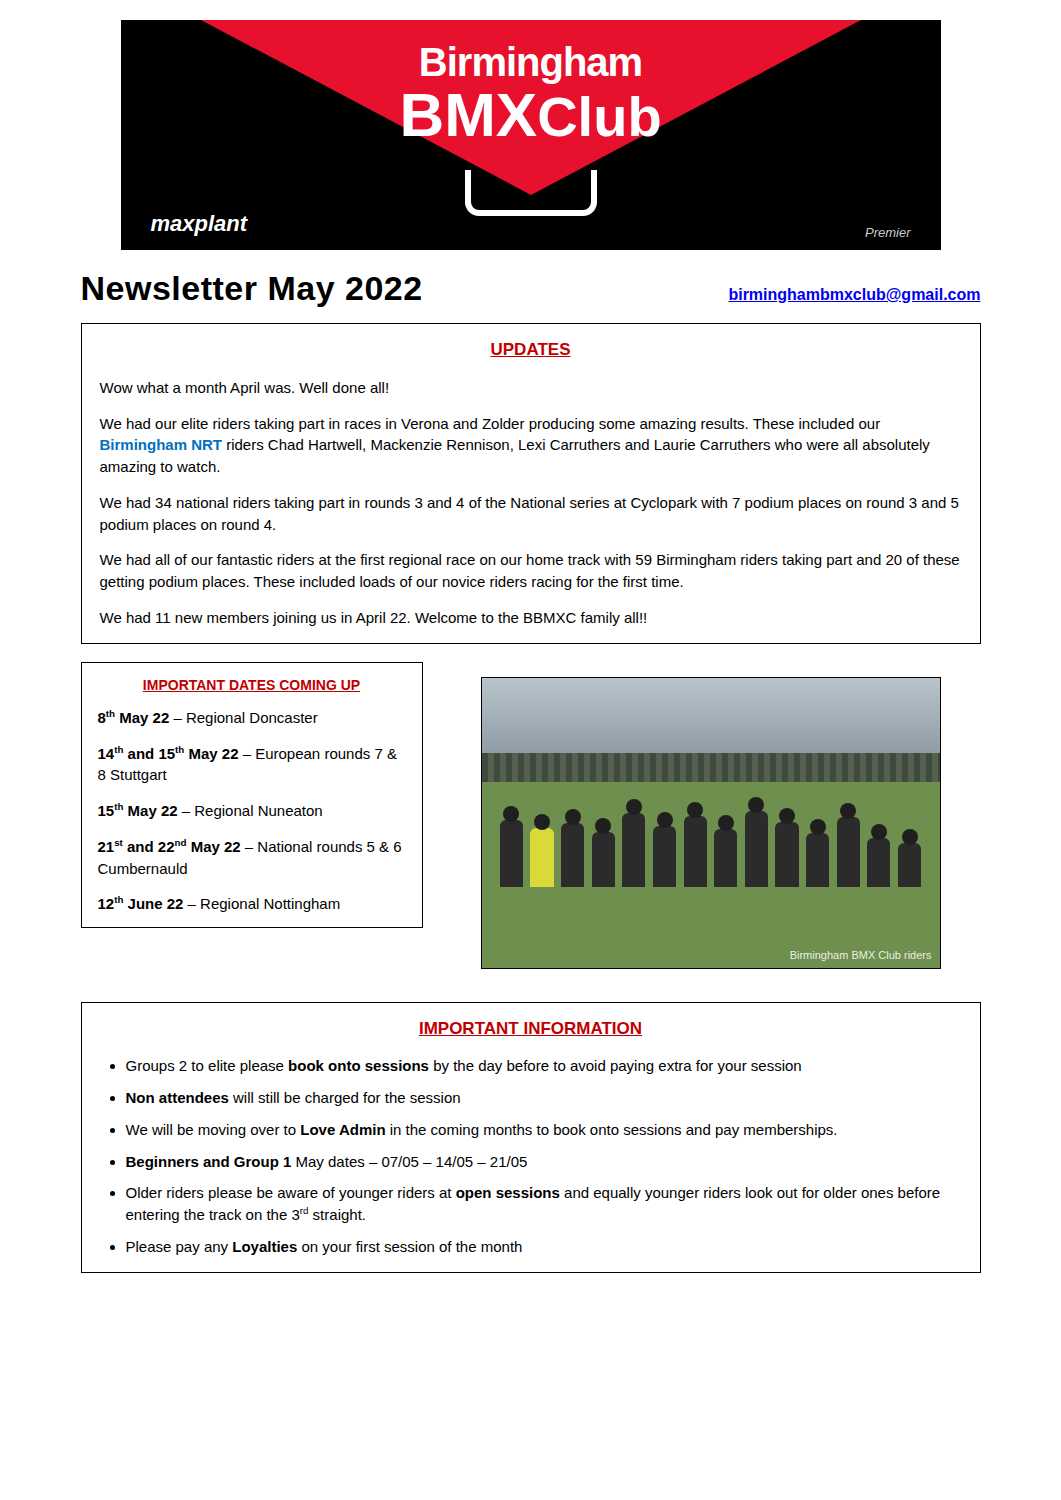Birmingham
BMXClub
maxplant
Premier
Newsletter May 2022
birminghambmxclub@gmail.com
UPDATES
Wow what a month April was. Well done all!
We had our elite riders taking part in races in Verona and Zolder producing some amazing results. These included our Birmingham NRT riders Chad Hartwell, Mackenzie Rennison, Lexi Carruthers and Laurie Carruthers who were all absolutely amazing to watch.
We had 34 national riders taking part in rounds 3 and 4 of the National series at Cyclopark with 7 podium places on round 3 and 5 podium places on round 4.
We had all of our fantastic riders at the first regional race on our home track with 59 Birmingham riders taking part and 20 of these getting podium places. These included loads of our novice riders racing for the first time.
We had 11 new members joining us in April 22. Welcome to the BBMXC family all!!
IMPORTANT DATES COMING UP
8th May 22 – Regional Doncaster
14th and 15th May 22 – European rounds 7 & 8 Stuttgart
15th May 22 – Regional Nuneaton
21st and 22nd May 22 – National rounds 5 & 6 Cumbernauld
12th June 22 – Regional Nottingham
Birmingham BMX Club riders
IMPORTANT INFORMATION
Groups 2 to elite please book onto sessions by the day before to avoid paying extra for your session
Non attendees will still be charged for the session
We will be moving over to Love Admin in the coming months to book onto sessions and pay memberships.
Beginners and Group 1 May dates – 07/05 – 14/05 – 21/05
Older riders please be aware of younger riders at open sessions and equally younger riders look out for older ones before entering the track on the 3rd straight.
Please pay any Loyalties on your first session of the month